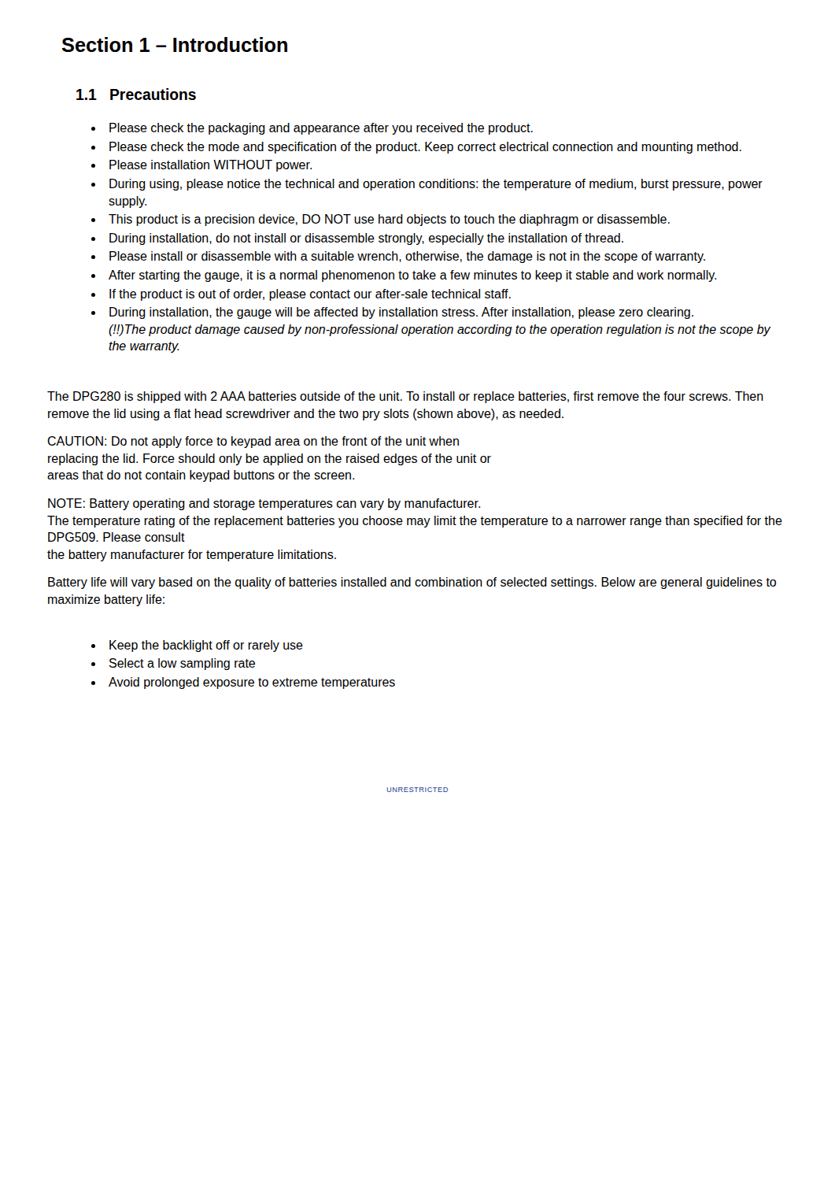Section 1 – Introduction
1.1 Precautions
Please check the packaging and appearance after you received the product.
Please check the mode and specification of the product. Keep correct electrical connection and mounting method.
Please installation WITHOUT power.
During using, please notice the technical and operation conditions: the temperature of medium, burst pressure, power supply.
This product is a precision device, DO NOT use hard objects to touch the diaphragm or disassemble.
During installation, do not install or disassemble strongly, especially the installation of thread.
Please install or disassemble with a suitable wrench, otherwise, the damage is not in the scope of warranty.
After starting the gauge, it is a normal phenomenon to take a few minutes to keep it stable and work normally.
If the product is out of order, please contact our after-sale technical staff.
During installation, the gauge will be affected by installation stress. After installation, please zero clearing.
(!!)The product damage caused by non-professional operation according to the operation regulation is not the scope by the warranty.
The DPG280 is shipped with 2 AAA batteries outside of the unit. To install or replace batteries, first remove the four screws. Then remove the lid using a flat head screwdriver and the two pry slots (shown above), as needed.
CAUTION: Do not apply force to keypad area on the front of the unit when
replacing the lid. Force should only be applied on the raised edges of the unit or
areas that do not contain keypad buttons or the screen.
NOTE: Battery operating and storage temperatures can vary by manufacturer.
The temperature rating of the replacement batteries you choose may limit the temperature to a narrower range than specified for the DPG509. Please consult
the battery manufacturer for temperature limitations.
Battery life will vary based on the quality of batteries installed and combination of selected settings. Below are general guidelines to maximize battery life:
Keep the backlight off or rarely use
Select a low sampling rate
Avoid prolonged exposure to extreme temperatures
UNRESTRICTED